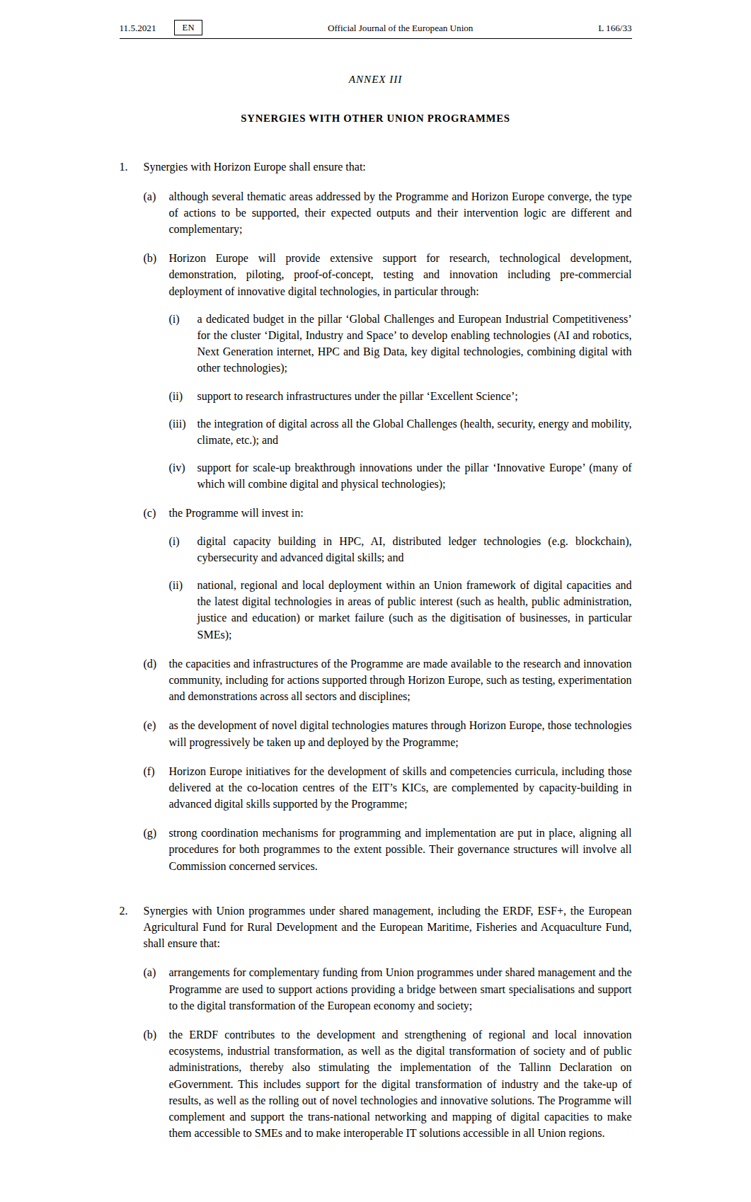11.5.2021 EN Official Journal of the European Union L 166/33
ANNEX III
SYNERGIES WITH OTHER UNION PROGRAMMES
1.
Synergies with Horizon Europe shall ensure that:
(a)
although several thematic areas addressed by the Programme and Horizon Europe converge, the type of actions to be supported, their expected outputs and their intervention logic are different and complementary;
(b)
Horizon Europe will provide extensive support for research, technological development, demonstration, piloting, proof-of-concept, testing and innovation including pre-commercial deployment of innovative digital technologies, in particular through:
(i)
a dedicated budget in the pillar ‘Global Challenges and European Industrial Competitiveness’ for the cluster ‘Digital, Industry and Space’ to develop enabling technologies (AI and robotics, Next Generation internet, HPC and Big Data, key digital technologies, combining digital with other technologies);
(ii)
support to research infrastructures under the pillar ‘Excellent Science’;
(iii)
the integration of digital across all the Global Challenges (health, security, energy and mobility, climate, etc.); and
(iv)
support for scale-up breakthrough innovations under the pillar ‘Innovative Europe’ (many of which will combine digital and physical technologies);
(c)
the Programme will invest in:
(i)
digital capacity building in HPC, AI, distributed ledger technologies (e.g. blockchain), cybersecurity and advanced digital skills; and
(ii)
national, regional and local deployment within an Union framework of digital capacities and the latest digital technologies in areas of public interest (such as health, public administration, justice and education) or market failure (such as the digitisation of businesses, in particular SMEs);
(d)
the capacities and infrastructures of the Programme are made available to the research and innovation community, including for actions supported through Horizon Europe, such as testing, experimentation and demonstrations across all sectors and disciplines;
(e)
as the development of novel digital technologies matures through Horizon Europe, those technologies will progressively be taken up and deployed by the Programme;
(f)
Horizon Europe initiatives for the development of skills and competencies curricula, including those delivered at the co-location centres of the EIT’s KICs, are complemented by capacity-building in advanced digital skills supported by the Programme;
(g)
strong coordination mechanisms for programming and implementation are put in place, aligning all procedures for both programmes to the extent possible. Their governance structures will involve all Commission concerned services.
2.
Synergies with Union programmes under shared management, including the ERDF, ESF+, the European Agricultural Fund for Rural Development and the European Maritime, Fisheries and Acquaculture Fund, shall ensure that:
(a)
arrangements for complementary funding from Union programmes under shared management and the Programme are used to support actions providing a bridge between smart specialisations and support to the digital transformation of the European economy and society;
(b)
the ERDF contributes to the development and strengthening of regional and local innovation ecosystems, industrial transformation, as well as the digital transformation of society and of public administrations, thereby also stimulating the implementation of the Tallinn Declaration on eGovernment. This includes support for the digital transformation of industry and the take-up of results, as well as the rolling out of novel technologies and innovative solutions. The Programme will complement and support the trans-national networking and mapping of digital capacities to make them accessible to SMEs and to make interoperable IT solutions accessible in all Union regions.